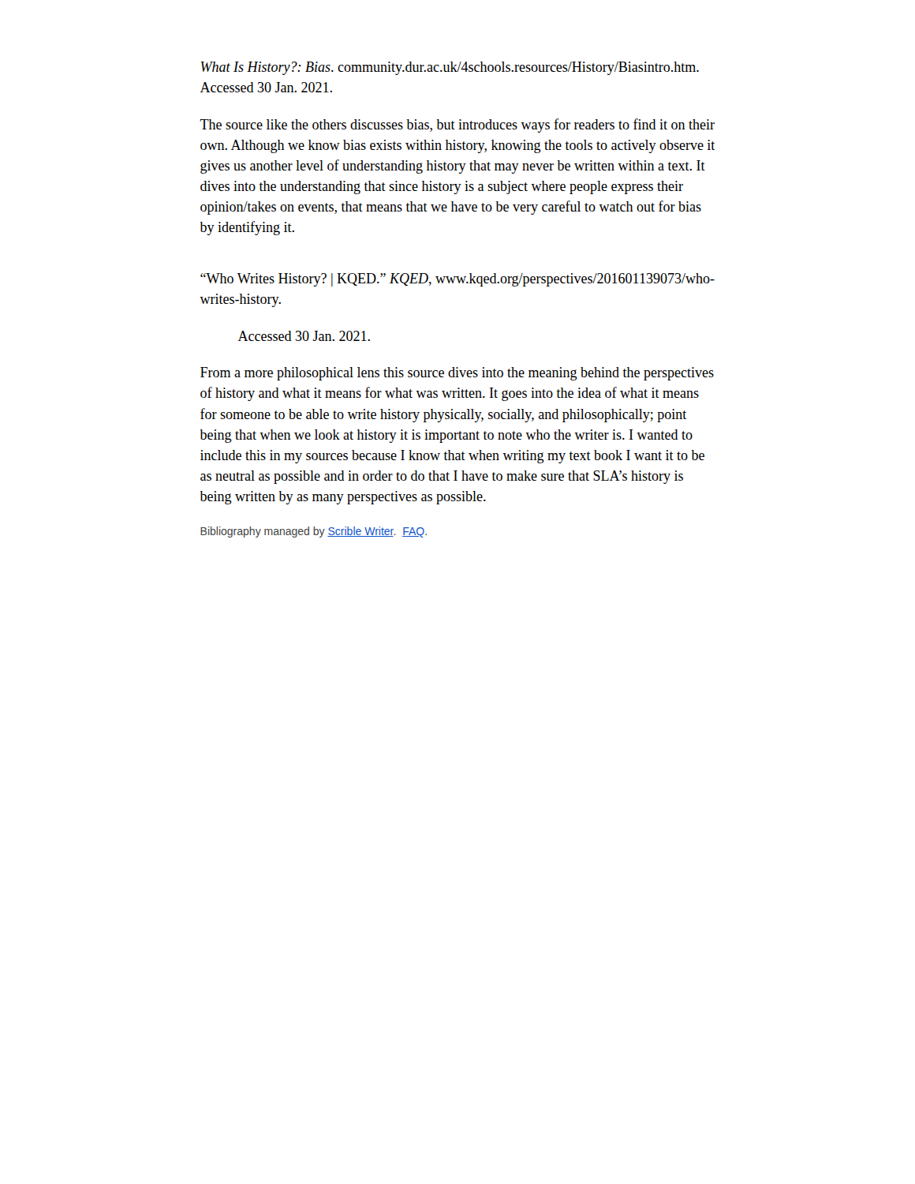What Is History?: Bias. community.dur.ac.uk/4schools.resources/History/Biasintro.htm. Accessed 30 Jan. 2021.
The source like the others discusses bias, but introduces ways for readers to find it on their own. Although we know bias exists within history, knowing the tools to actively observe it gives us another level of understanding history that may never be written within a text. It dives into the understanding that since history is a subject where people express their opinion/takes on events, that means that we have to be very careful to watch out for bias by identifying it.
“Who Writes History? | KQED.” KQED, www.kqed.org/perspectives/201601139073/who-writes-history.
Accessed 30 Jan. 2021.
From a more philosophical lens this source dives into the meaning behind the perspectives of history and what it means for what was written. It goes into the idea of what it means for someone to be able to write history physically, socially, and philosophically; point being that when we look at history it is important to note who the writer is. I wanted to include this in my sources because I know that when writing my text book I want it to be as neutral as possible and in order to do that I have to make sure that SLA’s history is being written by as many perspectives as possible.
Bibliography managed by Scrible Writer. FAQ.